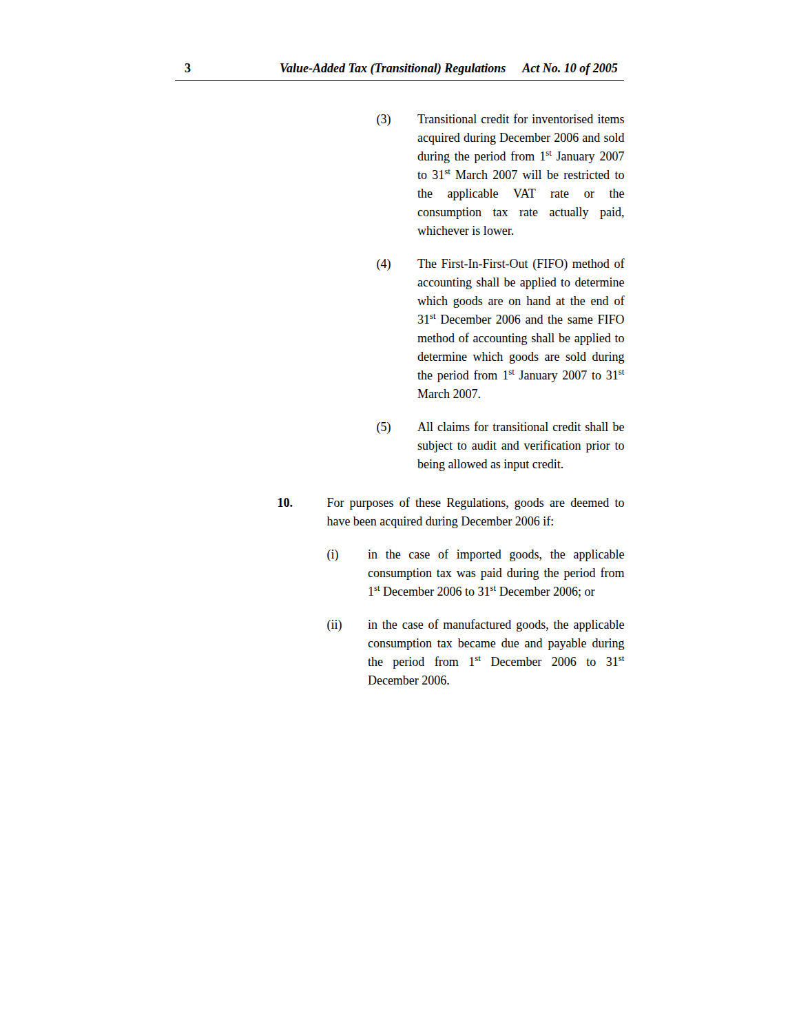3
Value-Added Tax (Transitional) Regulations
Act No. 10 of 2005
(3)
Transitional credit for inventorised items acquired during December 2006 and sold during the period from 1st January 2007 to 31st March 2007 will be restricted to the applicable VAT rate or the consumption tax rate actually paid, whichever is lower.
(4)
The First-In-First-Out (FIFO) method of accounting shall be applied to determine which goods are on hand at the end of 31st December 2006 and the same FIFO method of accounting shall be applied to determine which goods are sold during the period from 1st January 2007 to 31st March 2007.
(5)
All claims for transitional credit shall be subject to audit and verification prior to being allowed as input credit.
10.
For purposes of these Regulations, goods are deemed to have been acquired during December 2006 if:
(i)
in the case of imported goods, the applicable consumption tax was paid during the period from 1st December 2006 to 31st December 2006; or
(ii)
in the case of manufactured goods, the applicable consumption tax became due and payable during the period from 1st December 2006 to 31st December 2006.